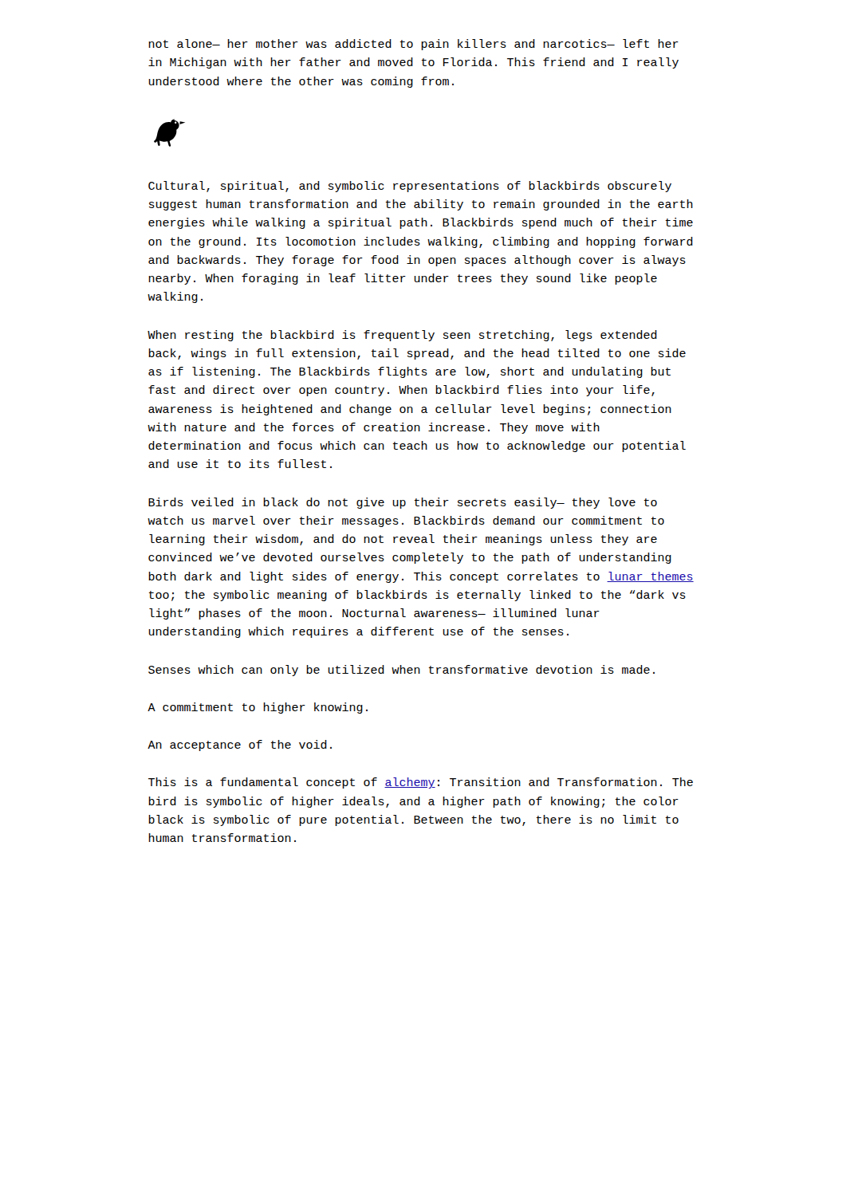not alone— her mother was addicted to pain killers and narcotics— left her in Michigan with her father and moved to Florida. This friend and I really understood where the other was coming from.
Cultural, spiritual, and symbolic representations of blackbirds obscurely suggest human transformation and the ability to remain grounded in the earth energies while walking a spiritual path. Blackbirds spend much of their time on the ground. Its locomotion includes walking, climbing and hopping forward and backwards. They forage for food in open spaces although cover is always nearby. When foraging in leaf litter under trees they sound like people walking.
When resting the blackbird is frequently seen stretching, legs extended back, wings in full extension, tail spread, and the head tilted to one side as if listening. The Blackbirds flights are low, short and undulating but fast and direct over open country. When blackbird flies into your life, awareness is heightened and change on a cellular level begins; connection with nature and the forces of creation increase. They move with determination and focus which can teach us how to acknowledge our potential and use it to its fullest.
Birds veiled in black do not give up their secrets easily— they love to watch us marvel over their messages. Blackbirds demand our commitment to learning their wisdom, and do not reveal their meanings unless they are convinced we’ve devoted ourselves completely to the path of understanding both dark and light sides of energy. This concept correlates to lunar themes too; the symbolic meaning of blackbirds is eternally linked to the “dark vs light” phases of the moon. Nocturnal awareness— illumined lunar understanding which requires a different use of the senses.
Senses which can only be utilized when transformative devotion is made.
A commitment to higher knowing.
An acceptance of the void.
This is a fundamental concept of alchemy: Transition and Transformation. The bird is symbolic of higher ideals, and a higher path of knowing; the color black is symbolic of pure potential. Between the two, there is no limit to human transformation.